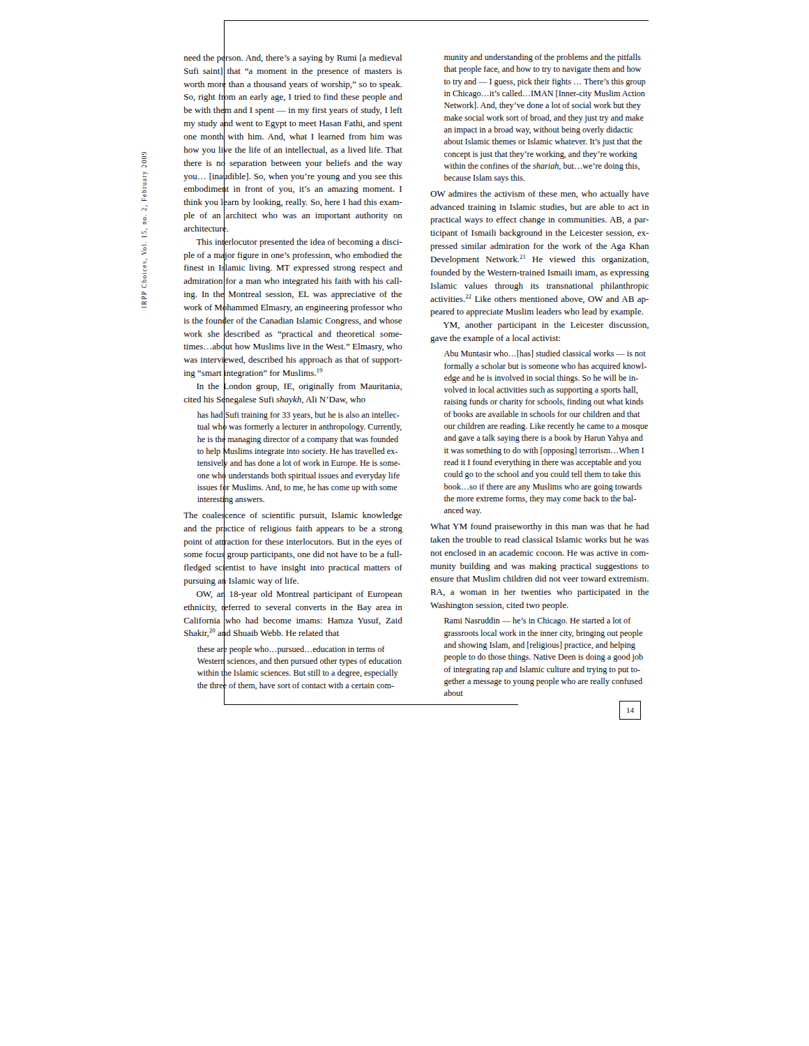IRPP Choices, Vol. 15, no. 2, February 2009
need the person. And, there’s a saying by Rumi [a medieval Sufi saint] that “a moment in the presence of masters is worth more than a thousand years of worship,” so to speak. So, right from an early age, I tried to find these people and be with them and I spent — in my first years of study, I left my study and went to Egypt to meet Hasan Fathi, and spent one month with him. And, what I learned from him was how you live the life of an intellectual, as a lived life. That there is no separation between your beliefs and the way you… [inaudible]. So, when you’re young and you see this embodiment in front of you, it’s an amazing moment. I think you learn by looking, really. So, here I had this example of an architect who was an important authority on architecture.
This interlocutor presented the idea of becoming a disciple of a major figure in one’s profession, who embodied the finest in Islamic living. MT expressed strong respect and admiration for a man who integrated his faith with his calling. In the Montreal session, EL was appreciative of the work of Mohammed Elmasry, an engineering professor who is the founder of the Canadian Islamic Congress, and whose work she described as “practical and theoretical sometimes…about how Muslims live in the West.” Elmasry, who was interviewed, described his approach as that of supporting “smart integration” for Muslims.19
In the London group, IE, originally from Mauritania, cited his Senegalese Sufi shaykh, Ali N’Daw, who
has had Sufi training for 33 years, but he is also an intellectual who was formerly a lecturer in anthropology. Currently, he is the managing director of a company that was founded to help Muslims integrate into society. He has travelled extensively and has done a lot of work in Europe. He is someone who understands both spiritual issues and everyday life issues for Muslims. And, to me, he has come up with some interesting answers.
The coalescence of scientific pursuit, Islamic knowledge and the practice of religious faith appears to be a strong point of attraction for these interlocutors. But in the eyes of some focus group participants, one did not have to be a full-fledged scientist to have insight into practical matters of pursuing an Islamic way of life.
OW, an 18-year old Montreal participant of European ethnicity, referred to several converts in the Bay area in California who had become imams: Hamza Yusuf, Zaid Shakir,20 and Shuaib Webb. He related that
these are people who…pursued…education in terms of Western sciences, and then pursued other types of education within the Islamic sciences. But still to a degree, especially the three of them, have sort of contact with a certain community and understanding of the problems and the pitfalls that people face, and how to try to navigate them and how to try and — I guess, pick their fights … There’s this group in Chicago…it’s called…IMAN [Inner-city Muslim Action Network]. And, they’ve done a lot of social work but they make social work sort of broad, and they just try and make an impact in a broad way, without being overly didactic about Islamic themes or Islamic whatever. It’s just that the concept is just that they’re working, and they’re working within the confines of the shariah, but…we’re doing this, because Islam says this.
OW admires the activism of these men, who actually have advanced training in Islamic studies, but are able to act in practical ways to effect change in communities. AB, a participant of Ismaili background in the Leicester session, expressed similar admiration for the work of the Aga Khan Development Network.21 He viewed this organization, founded by the Western-trained Ismaili imam, as expressing Islamic values through its transnational philanthropic activities.22 Like others mentioned above, OW and AB appeared to appreciate Muslim leaders who lead by example.
YM, another participant in the Leicester discussion, gave the example of a local activist:
Abu Muntasir who…[has] studied classical works — is not formally a scholar but is someone who has acquired knowledge and he is involved in social things. So he will be involved in local activities such as supporting a sports hall, raising funds or charity for schools, finding out what kinds of books are available in schools for our children and that our children are reading. Like recently he came to a mosque and gave a talk saying there is a book by Harun Yahya and it was something to do with [opposing] terrorism…When I read it I found everything in there was acceptable and you could go to the school and you could tell them to take this book…so if there are any Muslims who are going towards the more extreme forms, they may come back to the balanced way.
What YM found praiseworthy in this man was that he had taken the trouble to read classical Islamic works but he was not enclosed in an academic cocoon. He was active in community building and was making practical suggestions to ensure that Muslim children did not veer toward extremism. RA, a woman in her twenties who participated in the Washington session, cited two people.
Rami Nasruddin — he’s in Chicago. He started a lot of grassroots local work in the inner city, bringing out people and showing Islam, and [religious] practice, and helping people to do those things. Native Deen is doing a good job of integrating rap and Islamic culture and trying to put together a message to young people who are really confused about
14